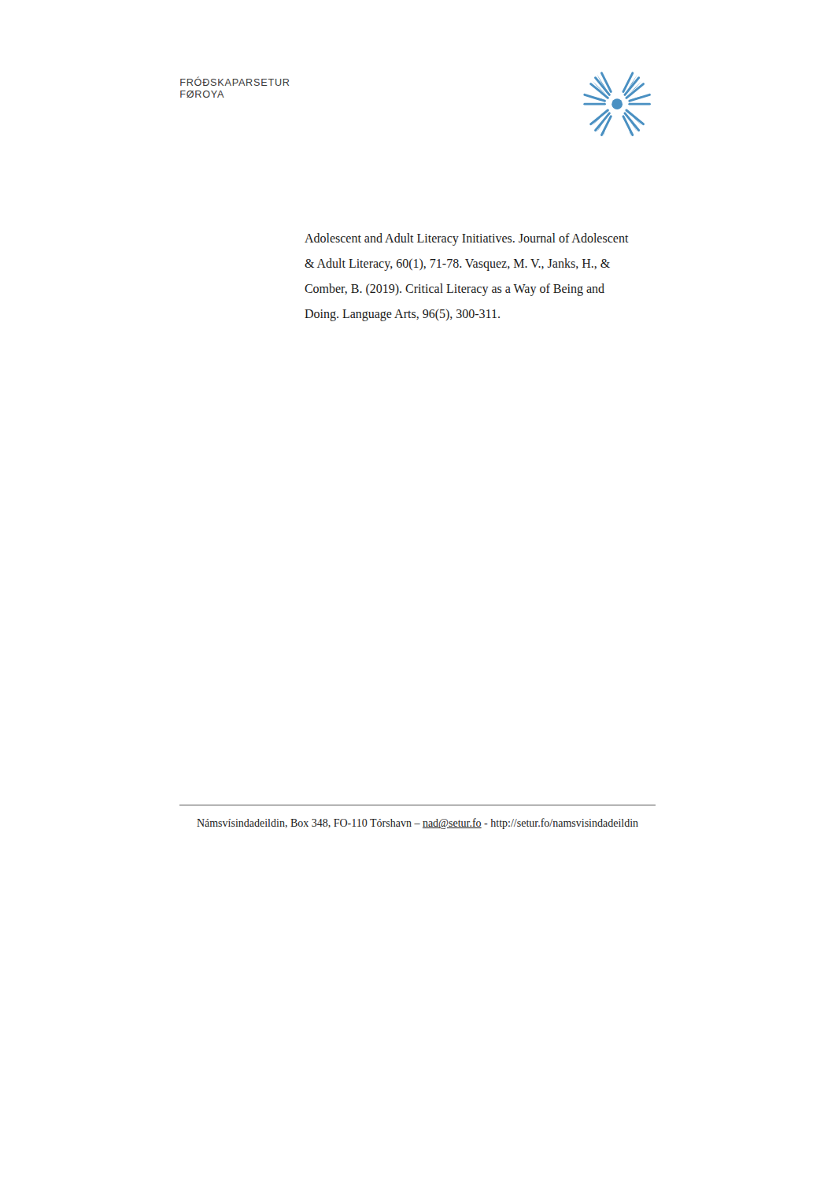Fróðskaparsetur
Føroya
Adolescent and Adult Literacy Initiatives. Journal of Adolescent & Adult Literacy, 60(1), 71-78. Vasquez, M. V., Janks, H., & Comber, B. (2019). Critical Literacy as a Way of Being and Doing. Language Arts, 96(5), 300-311.
Námsvísindadeildin, Box 348, FO-110 Tórshavn – nad@setur.fo - http://setur.fo/namsvisindadeildin